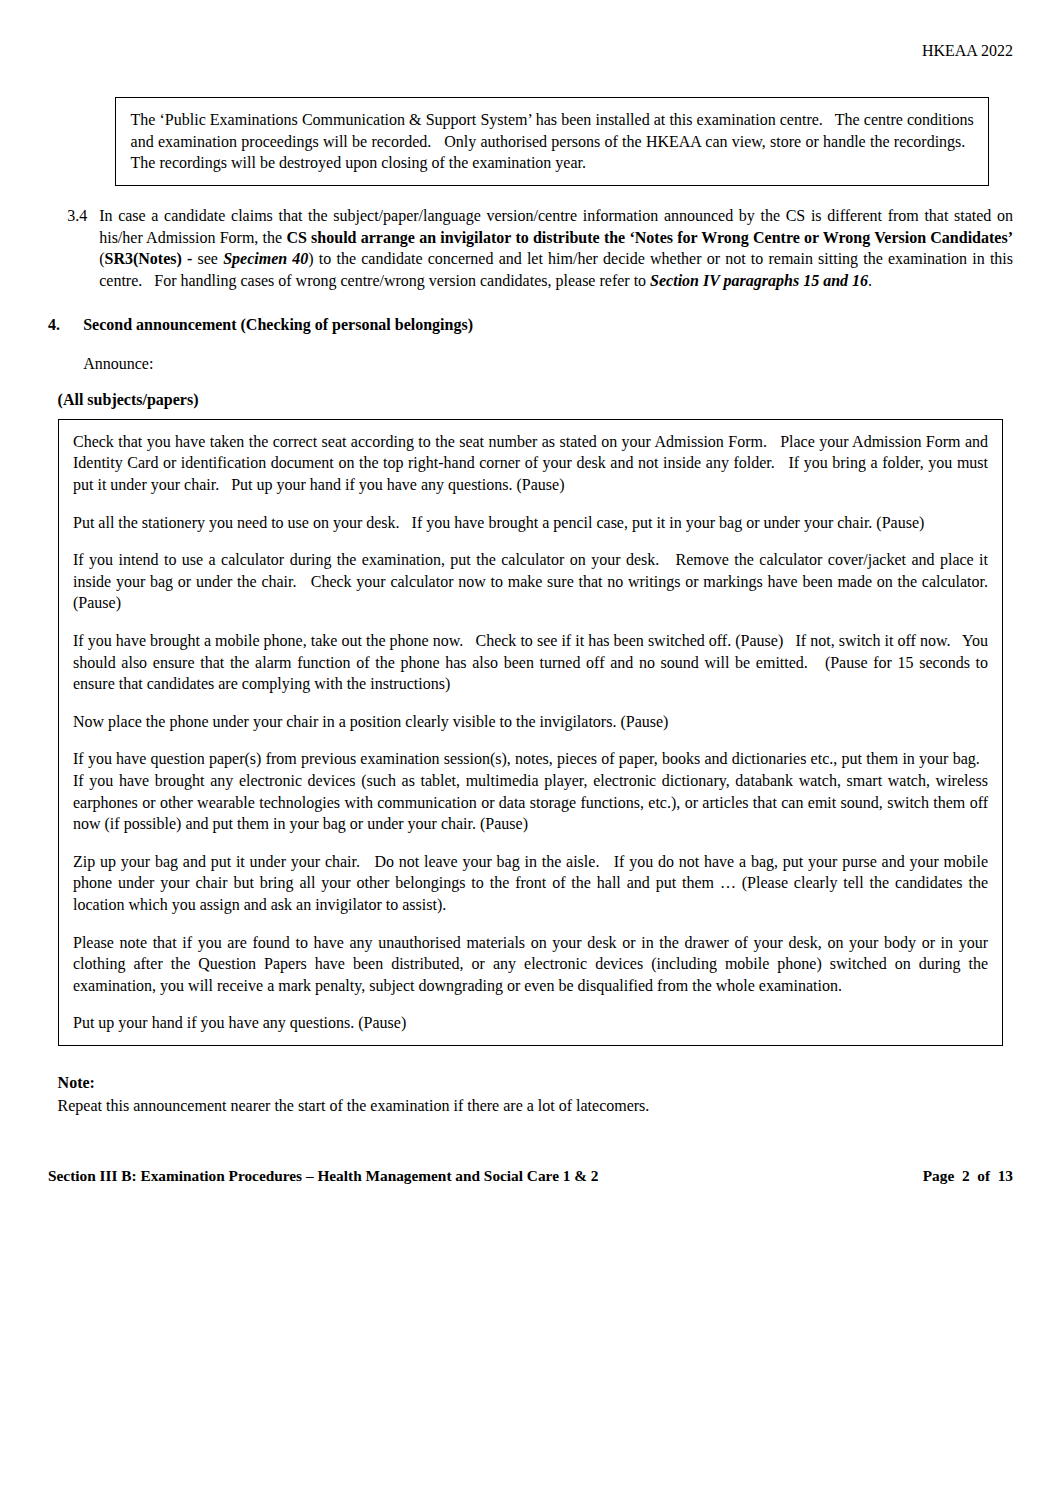HKEAA 2022
The ‘Public Examinations Communication & Support System’ has been installed at this examination centre. The centre conditions and examination proceedings will be recorded. Only authorised persons of the HKEAA can view, store or handle the recordings. The recordings will be destroyed upon closing of the examination year.
3.4
In case a candidate claims that the subject/paper/language version/centre information announced by the CS is different from that stated on his/her Admission Form, the CS should arrange an invigilator to distribute the ‘Notes for Wrong Centre or Wrong Version Candidates’ (SR3(Notes) - see Specimen 40) to the candidate concerned and let him/her decide whether or not to remain sitting the examination in this centre. For handling cases of wrong centre/wrong version candidates, please refer to Section IV paragraphs 15 and 16.
4.
Second announcement (Checking of personal belongings)
Announce:
(All subjects/papers)
Check that you have taken the correct seat according to the seat number as stated on your Admission Form. Place your Admission Form and Identity Card or identification document on the top right-hand corner of your desk and not inside any folder. If you bring a folder, you must put it under your chair. Put up your hand if you have any questions. (Pause)
Put all the stationery you need to use on your desk. If you have brought a pencil case, put it in your bag or under your chair. (Pause)
If you intend to use a calculator during the examination, put the calculator on your desk. Remove the calculator cover/jacket and place it inside your bag or under the chair. Check your calculator now to make sure that no writings or markings have been made on the calculator. (Pause)
If you have brought a mobile phone, take out the phone now. Check to see if it has been switched off. (Pause) If not, switch it off now. You should also ensure that the alarm function of the phone has also been turned off and no sound will be emitted. (Pause for 15 seconds to ensure that candidates are complying with the instructions)
Now place the phone under your chair in a position clearly visible to the invigilators. (Pause)
If you have question paper(s) from previous examination session(s), notes, pieces of paper, books and dictionaries etc., put them in your bag. If you have brought any electronic devices (such as tablet, multimedia player, electronic dictionary, databank watch, smart watch, wireless earphones or other wearable technologies with communication or data storage functions, etc.), or articles that can emit sound, switch them off now (if possible) and put them in your bag or under your chair. (Pause)
Zip up your bag and put it under your chair. Do not leave your bag in the aisle. If you do not have a bag, put your purse and your mobile phone under your chair but bring all your other belongings to the front of the hall and put them … (Please clearly tell the candidates the location which you assign and ask an invigilator to assist).
Please note that if you are found to have any unauthorised materials on your desk or in the drawer of your desk, on your body or in your clothing after the Question Papers have been distributed, or any electronic devices (including mobile phone) switched on during the examination, you will receive a mark penalty, subject downgrading or even be disqualified from the whole examination.
Put up your hand if you have any questions. (Pause)
Note:
Repeat this announcement nearer the start of the examination if there are a lot of latecomers.
Section III B: Examination Procedures – Health Management and Social Care 1 & 2
Page 2 of 13